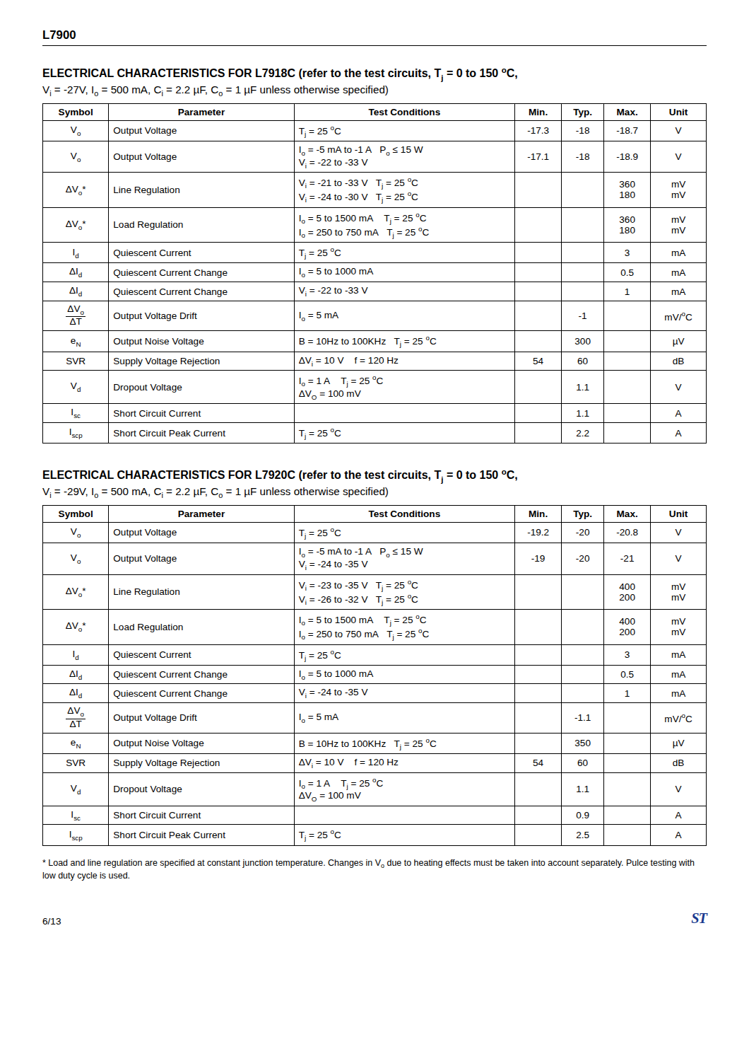L7900
ELECTRICAL CHARACTERISTICS FOR L7918C (refer to the test circuits, Tj = 0 to 150 oC,
Vi = -27V, Io = 500 mA, Ci = 2.2 µF, Co = 1 µF unless otherwise specified)
| Symbol | Parameter | Test Conditions | Min. | Typ. | Max. | Unit |
| --- | --- | --- | --- | --- | --- | --- |
| V o | Output Voltage | T j = 25 o C | -17.3 | -18 | -18.7 | V |
| V o | Output Voltage | I o = -5 mA to -1 A P o ≤ 15 W V i = -22 to -33 V | -17.1 | -18 | -18.9 | V |
| ΔV o * | Line Regulation | V i = -21 to -33 V T j = 25 o C V i = -24 to -30 V T j = 25 o C | | | 360 180 | mV mV |
| ΔV o * | Load Regulation | I o = 5 to 1500 mA T j = 25 o C I o = 250 to 750 mA T j = 25 o C | | | 360 180 | mV mV |
| I d | Quiescent Current | T j = 25 o C | | | 3 | mA |
| ΔI d | Quiescent Current Change | I o = 5 to 1000 mA | | | 0.5 | mA |
| ΔI d | Quiescent Current Change | V i = -22 to -33 V | | | 1 | mA |
| ΔV o ΔT | Output Voltage Drift | I o = 5 mA | | -1 | | mV/ o C |
| e N | Output Noise Voltage | B = 10Hz to 100KHz T j = 25 o C | | 300 | | µV |
| SVR | Supply Voltage Rejection | ΔV i = 10 V f = 120 Hz | 54 | 60 | | dB |
| V d | Dropout Voltage | I o = 1 A T j = 25 o C ΔV O = 100 mV | | 1.1 | | V |
| I sc | Short Circuit Current | | | 1.1 | | A |
| I scp | Short Circuit Peak Current | T j = 25 o C | | 2.2 | | A |
ELECTRICAL CHARACTERISTICS FOR L7920C (refer to the test circuits, Tj = 0 to 150 oC,
Vi = -29V, Io = 500 mA, Ci = 2.2 µF, Co = 1 µF unless otherwise specified)
| Symbol | Parameter | Test Conditions | Min. | Typ. | Max. | Unit |
| --- | --- | --- | --- | --- | --- | --- |
| V o | Output Voltage | T j = 25 o C | -19.2 | -20 | -20.8 | V |
| V o | Output Voltage | I o = -5 mA to -1 A P o ≤ 15 W V i = -24 to -35 V | -19 | -20 | -21 | V |
| ΔV o * | Line Regulation | V i = -23 to -35 V T j = 25 o C V i = -26 to -32 V T j = 25 o C | | | 400 200 | mV mV |
| ΔV o * | Load Regulation | I o = 5 to 1500 mA T j = 25 o C I o = 250 to 750 mA T j = 25 o C | | | 400 200 | mV mV |
| I d | Quiescent Current | T j = 25 o C | | | 3 | mA |
| ΔI d | Quiescent Current Change | I o = 5 to 1000 mA | | | 0.5 | mA |
| ΔI d | Quiescent Current Change | V i = -24 to -35 V | | | 1 | mA |
| ΔV o ΔT | Output Voltage Drift | I o = 5 mA | | -1.1 | | mV/ o C |
| e N | Output Noise Voltage | B = 10Hz to 100KHz T j = 25 o C | | 350 | | µV |
| SVR | Supply Voltage Rejection | ΔV i = 10 V f = 120 Hz | 54 | 60 | | dB |
| V d | Dropout Voltage | I o = 1 A T j = 25 o C ΔV O = 100 mV | | 1.1 | | V |
| I sc | Short Circuit Current | | | 0.9 | | A |
| I scp | Short Circuit Peak Current | T j = 25 o C | | 2.5 | | A |
* Load and line regulation are specified at constant junction temperature. Changes in Vo due to heating effects must be taken into account separately. Pulce testing with low duty cycle is used.
6/13
ST